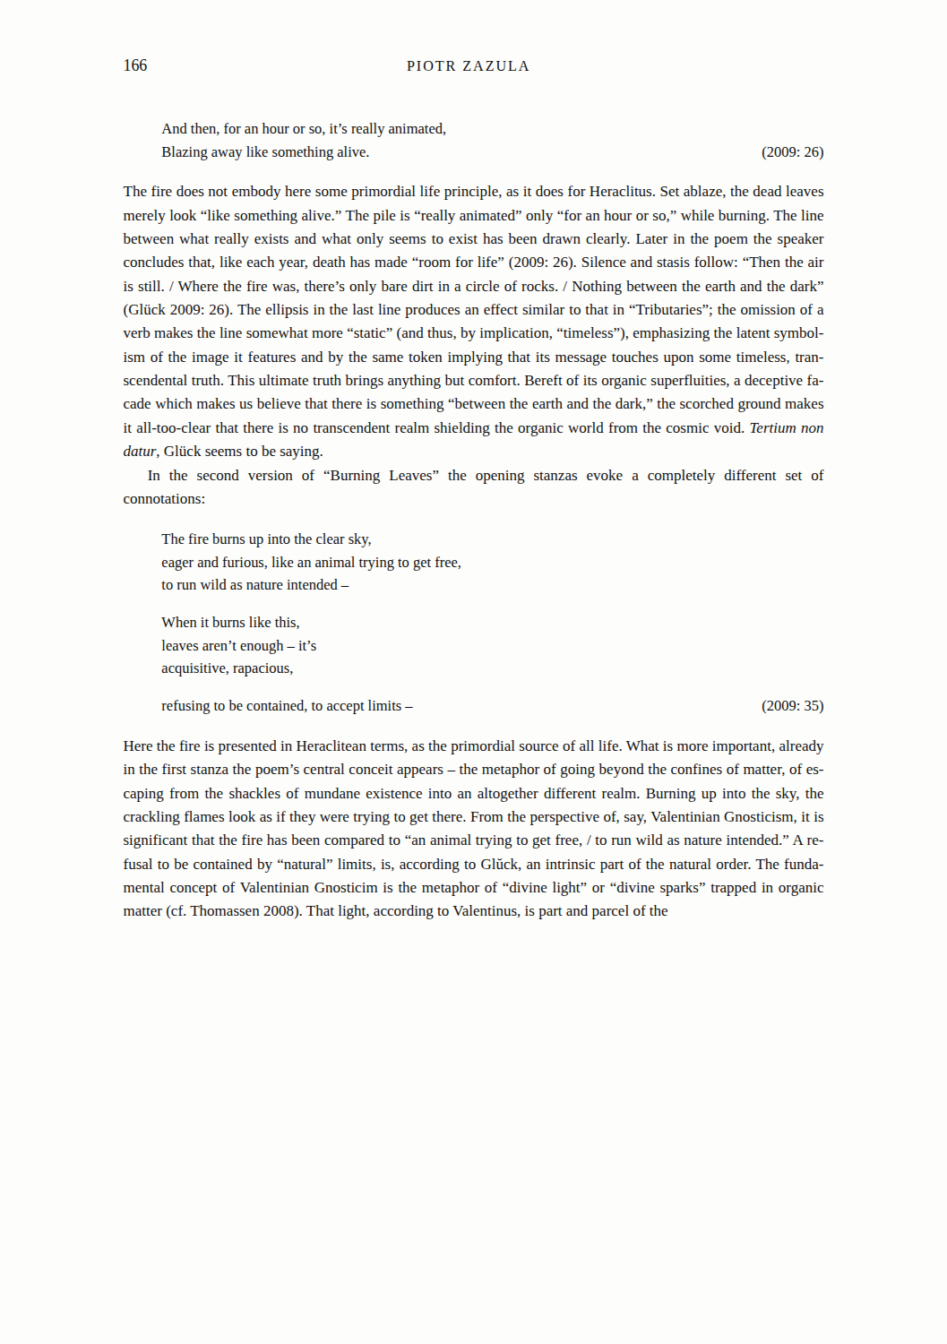166 Piotr Zazula
And then, for an hour or so, it’s really animated,
Blazing away like something alive.(2009: 26)
The fire does not embody here some primordial life principle, as it does for Heraclitus. Set ablaze, the dead leaves merely look “like something alive.” The pile is “really animated” only “for an hour or so,” while burning. The line between what really exists and what only seems to exist has been drawn clearly. Later in the poem the speaker concludes that, like each year, death has made “room for life” (2009: 26). Silence and stasis follow: “Then the air is still. / Where the fire was, there’s only bare dirt in a circle of rocks. / Nothing between the earth and the dark” (Glück 2009: 26). The ellipsis in the last line produces an effect similar to that in “Tributaries”; the omission of a verb makes the line somewhat more “static” (and thus, by implication, “timeless”), emphasizing the latent symbolism of the image it features and by the same token implying that its message touches upon some timeless, transcendental truth. This ultimate truth brings anything but comfort. Bereft of its organic superfluities, a deceptive facade which makes us believe that there is something “between the earth and the dark,” the scorched ground makes it all-too-clear that there is no transcendent realm shielding the organic world from the cosmic void. Tertium non datur, Glück seems to be saying.
In the second version of “Burning Leaves” the opening stanzas evoke a completely different set of connotations:
The fire burns up into the clear sky,
eager and furious, like an animal trying to get free,
to run wild as nature intended –
When it burns like this,
leaves aren’t enough – it’s
acquisitive, rapacious,
refusing to be contained, to accept limits –(2009: 35)
Here the fire is presented in Heraclitean terms, as the primordial source of all life. What is more important, already in the first stanza the poem’s central conceit appears – the metaphor of going beyond the confines of matter, of escaping from the shackles of mundane existence into an altogether different realm. Burning up into the sky, the crackling flames look as if they were trying to get there. From the perspective of, say, Valentinian Gnosticism, it is significant that the fire has been compared to “an animal trying to get free, / to run wild as nature intended.” A refusal to be contained by “natural” limits, is, according to Glŭck, an intrinsic part of the natural order. The fundamental concept of Valentinian Gnosticim is the metaphor of “divine light” or “divine sparks” trapped in organic matter (cf. Thomassen 2008). That light, according to Valentinus, is part and parcel of the